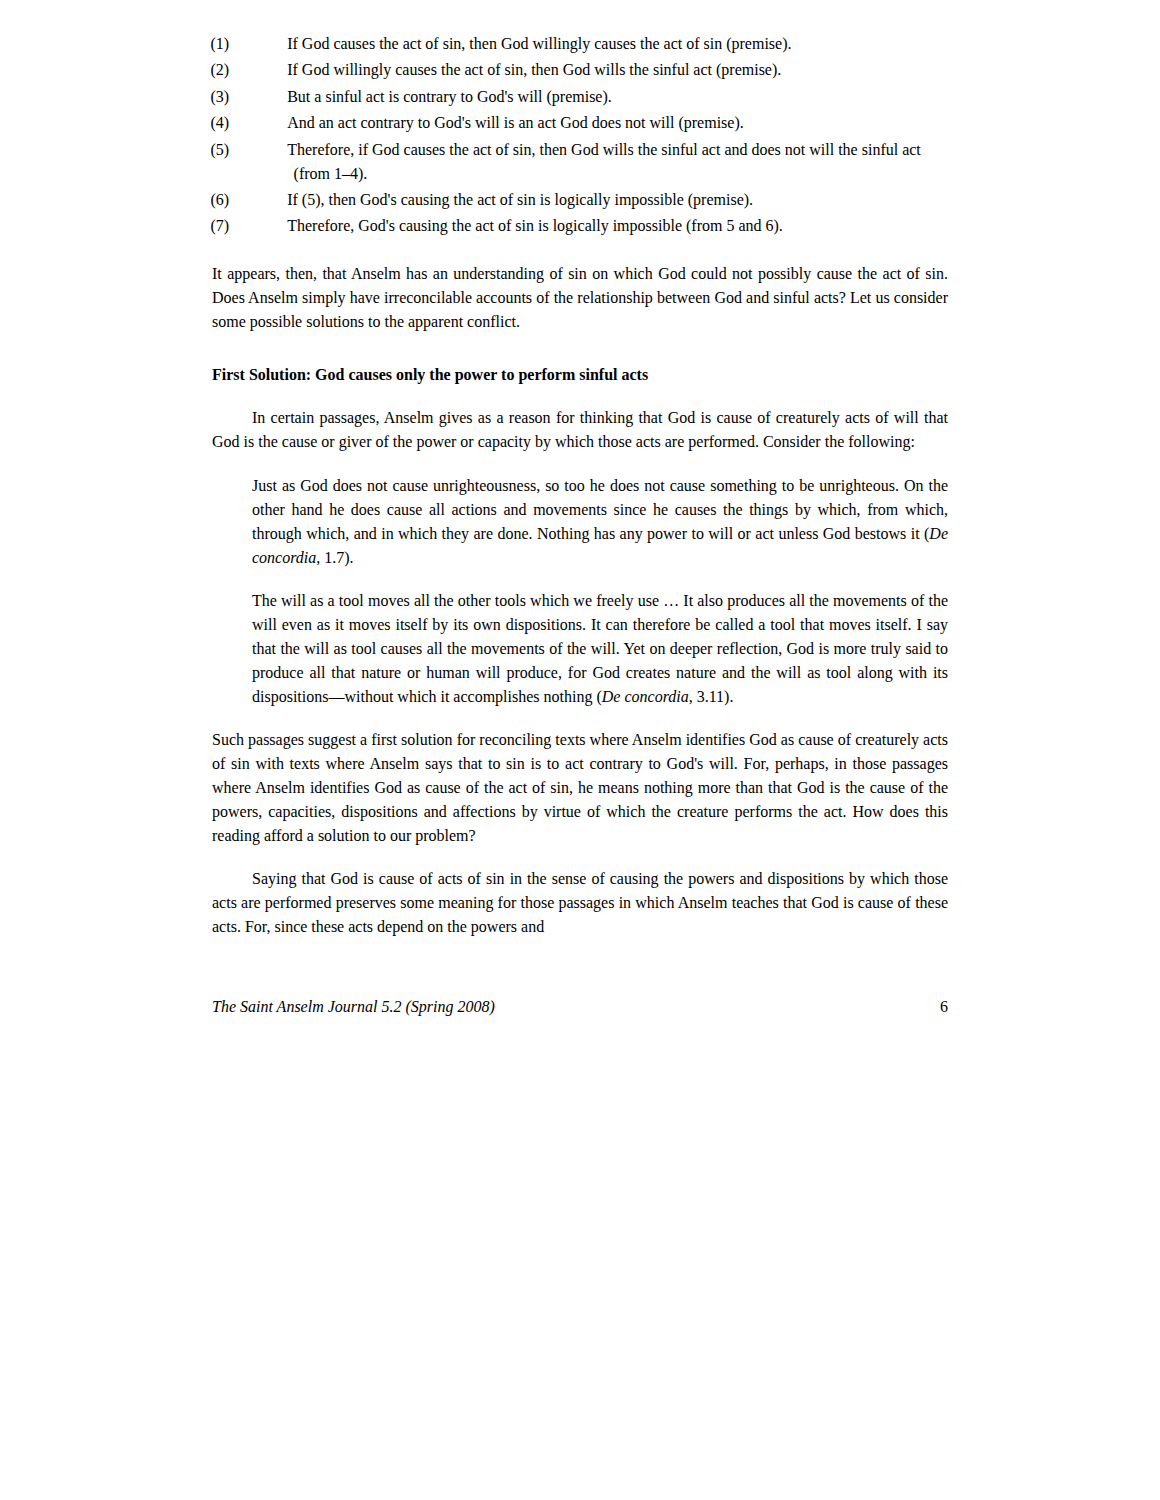(1) If God causes the act of sin, then God willingly causes the act of sin (premise).
(2) If God willingly causes the act of sin, then God wills the sinful act (premise).
(3) But a sinful act is contrary to God's will (premise).
(4) And an act contrary to God's will is an act God does not will (premise).
(5) Therefore, if God causes the act of sin, then God wills the sinful act and does not will the sinful act (from 1–4).
(6) If (5), then God's causing the act of sin is logically impossible (premise).
(7) Therefore, God's causing the act of sin is logically impossible (from 5 and 6).
It appears, then, that Anselm has an understanding of sin on which God could not possibly cause the act of sin. Does Anselm simply have irreconcilable accounts of the relationship between God and sinful acts? Let us consider some possible solutions to the apparent conflict.
First Solution: God causes only the power to perform sinful acts
In certain passages, Anselm gives as a reason for thinking that God is cause of creaturely acts of will that God is the cause or giver of the power or capacity by which those acts are performed. Consider the following:
Just as God does not cause unrighteousness, so too he does not cause something to be unrighteous. On the other hand he does cause all actions and movements since he causes the things by which, from which, through which, and in which they are done. Nothing has any power to will or act unless God bestows it (De concordia, 1.7).
The will as a tool moves all the other tools which we freely use … It also produces all the movements of the will even as it moves itself by its own dispositions. It can therefore be called a tool that moves itself. I say that the will as tool causes all the movements of the will. Yet on deeper reflection, God is more truly said to produce all that nature or human will produce, for God creates nature and the will as tool along with its dispositions—without which it accomplishes nothing (De concordia, 3.11).
Such passages suggest a first solution for reconciling texts where Anselm identifies God as cause of creaturely acts of sin with texts where Anselm says that to sin is to act contrary to God's will. For, perhaps, in those passages where Anselm identifies God as cause of the act of sin, he means nothing more than that God is the cause of the powers, capacities, dispositions and affections by virtue of which the creature performs the act. How does this reading afford a solution to our problem?
Saying that God is cause of acts of sin in the sense of causing the powers and dispositions by which those acts are performed preserves some meaning for those passages in which Anselm teaches that God is cause of these acts. For, since these acts depend on the powers and
The Saint Anselm Journal 5.2 (Spring 2008) 6